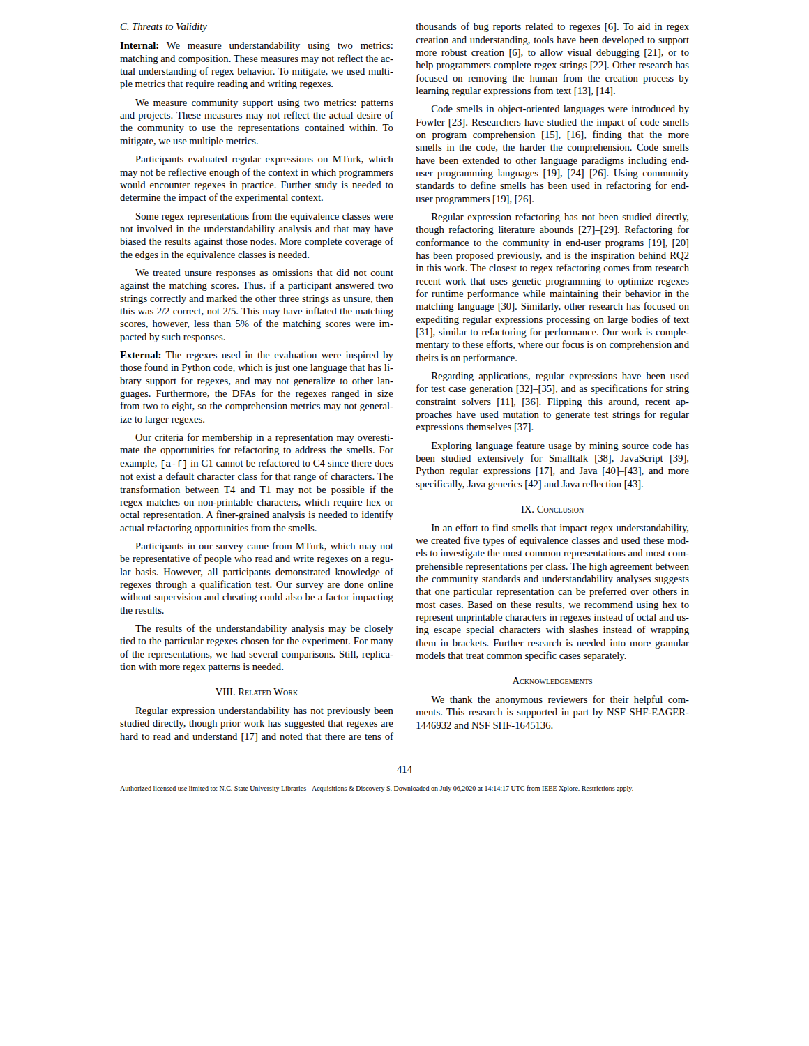C. Threats to Validity
Internal: We measure understandability using two metrics: matching and composition. These measures may not reflect the actual understanding of regex behavior. To mitigate, we used multiple metrics that require reading and writing regexes.
We measure community support using two metrics: patterns and projects. These measures may not reflect the actual desire of the community to use the representations contained within. To mitigate, we use multiple metrics.
Participants evaluated regular expressions on MTurk, which may not be reflective enough of the context in which programmers would encounter regexes in practice. Further study is needed to determine the impact of the experimental context.
Some regex representations from the equivalence classes were not involved in the understandability analysis and that may have biased the results against those nodes. More complete coverage of the edges in the equivalence classes is needed.
We treated unsure responses as omissions that did not count against the matching scores. Thus, if a participant answered two strings correctly and marked the other three strings as unsure, then this was 2/2 correct, not 2/5. This may have inflated the matching scores, however, less than 5% of the matching scores were impacted by such responses.
External: The regexes used in the evaluation were inspired by those found in Python code, which is just one language that has library support for regexes, and may not generalize to other languages. Furthermore, the DFAs for the regexes ranged in size from two to eight, so the comprehension metrics may not generalize to larger regexes.
Our criteria for membership in a representation may overestimate the opportunities for refactoring to address the smells. For example, [a-f] in C1 cannot be refactored to C4 since there does not exist a default character class for that range of characters. The transformation between T4 and T1 may not be possible if the regex matches on non-printable characters, which require hex or octal representation. A finer-grained analysis is needed to identify actual refactoring opportunities from the smells.
Participants in our survey came from MTurk, which may not be representative of people who read and write regexes on a regular basis. However, all participants demonstrated knowledge of regexes through a qualification test. Our survey are done online without supervision and cheating could also be a factor impacting the results.
The results of the understandability analysis may be closely tied to the particular regexes chosen for the experiment. For many of the representations, we had several comparisons. Still, replication with more regex patterns is needed.
VIII. Related Work
Regular expression understandability has not previously been studied directly, though prior work has suggested that regexes are hard to read and understand [17] and noted that there are tens of thousands of bug reports related to regexes [6]. To aid in regex creation and understanding, tools have been developed to support more robust creation [6], to allow visual debugging [21], or to help programmers complete regex strings [22]. Other research has focused on removing the human from the creation process by learning regular expressions from text [13], [14].
Code smells in object-oriented languages were introduced by Fowler [23]. Researchers have studied the impact of code smells on program comprehension [15], [16], finding that the more smells in the code, the harder the comprehension. Code smells have been extended to other language paradigms including end-user programming languages [19], [24]–[26]. Using community standards to define smells has been used in refactoring for end-user programmers [19], [26].
Regular expression refactoring has not been studied directly, though refactoring literature abounds [27]–[29]. Refactoring for conformance to the community in end-user programs [19], [20] has been proposed previously, and is the inspiration behind RQ2 in this work. The closest to regex refactoring comes from research recent work that uses genetic programming to optimize regexes for runtime performance while maintaining their behavior in the matching language [30]. Similarly, other research has focused on expediting regular expressions processing on large bodies of text [31], similar to refactoring for performance. Our work is complementary to these efforts, where our focus is on comprehension and theirs is on performance.
Regarding applications, regular expressions have been used for test case generation [32]–[35], and as specifications for string constraint solvers [11], [36]. Flipping this around, recent approaches have used mutation to generate test strings for regular expressions themselves [37].
Exploring language feature usage by mining source code has been studied extensively for Smalltalk [38], JavaScript [39], Python regular expressions [17], and Java [40]–[43], and more specifically, Java generics [42] and Java reflection [43].
IX. Conclusion
In an effort to find smells that impact regex understandability, we created five types of equivalence classes and used these models to investigate the most common representations and most comprehensible representations per class. The high agreement between the community standards and understandability analyses suggests that one particular representation can be preferred over others in most cases. Based on these results, we recommend using hex to represent unprintable characters in regexes instead of octal and using escape special characters with slashes instead of wrapping them in brackets. Further research is needed into more granular models that treat common specific cases separately.
Acknowledgements
We thank the anonymous reviewers for their helpful comments. This research is supported in part by NSF SHF-EAGER-1446932 and NSF SHF-1645136.
414
Authorized licensed use limited to: N.C. State University Libraries - Acquisitions & Discovery S. Downloaded on July 06,2020 at 14:14:17 UTC from IEEE Xplore. Restrictions apply.